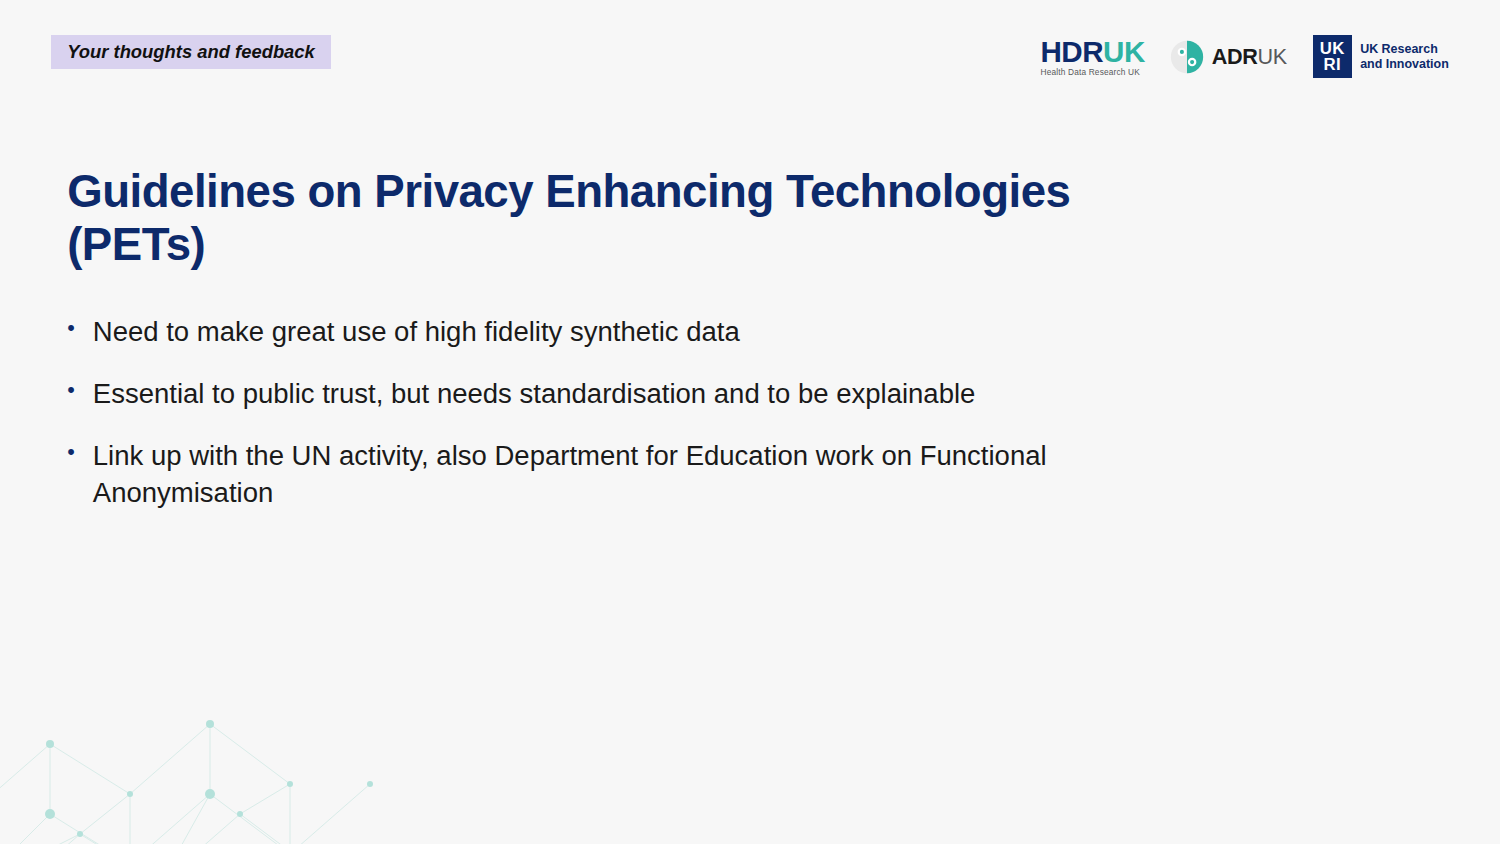Your thoughts and feedback
HDRUK Health Data Research UK
ADRUK
UK RI
UK Research and Innovation
Guidelines on Privacy Enhancing Technologies (PETs)
Need to make great use of high fidelity synthetic data
Essential to public trust, but needs standardisation and to be explainable
Link up with the UN activity, also Department for Education work on Functional Anonymisation